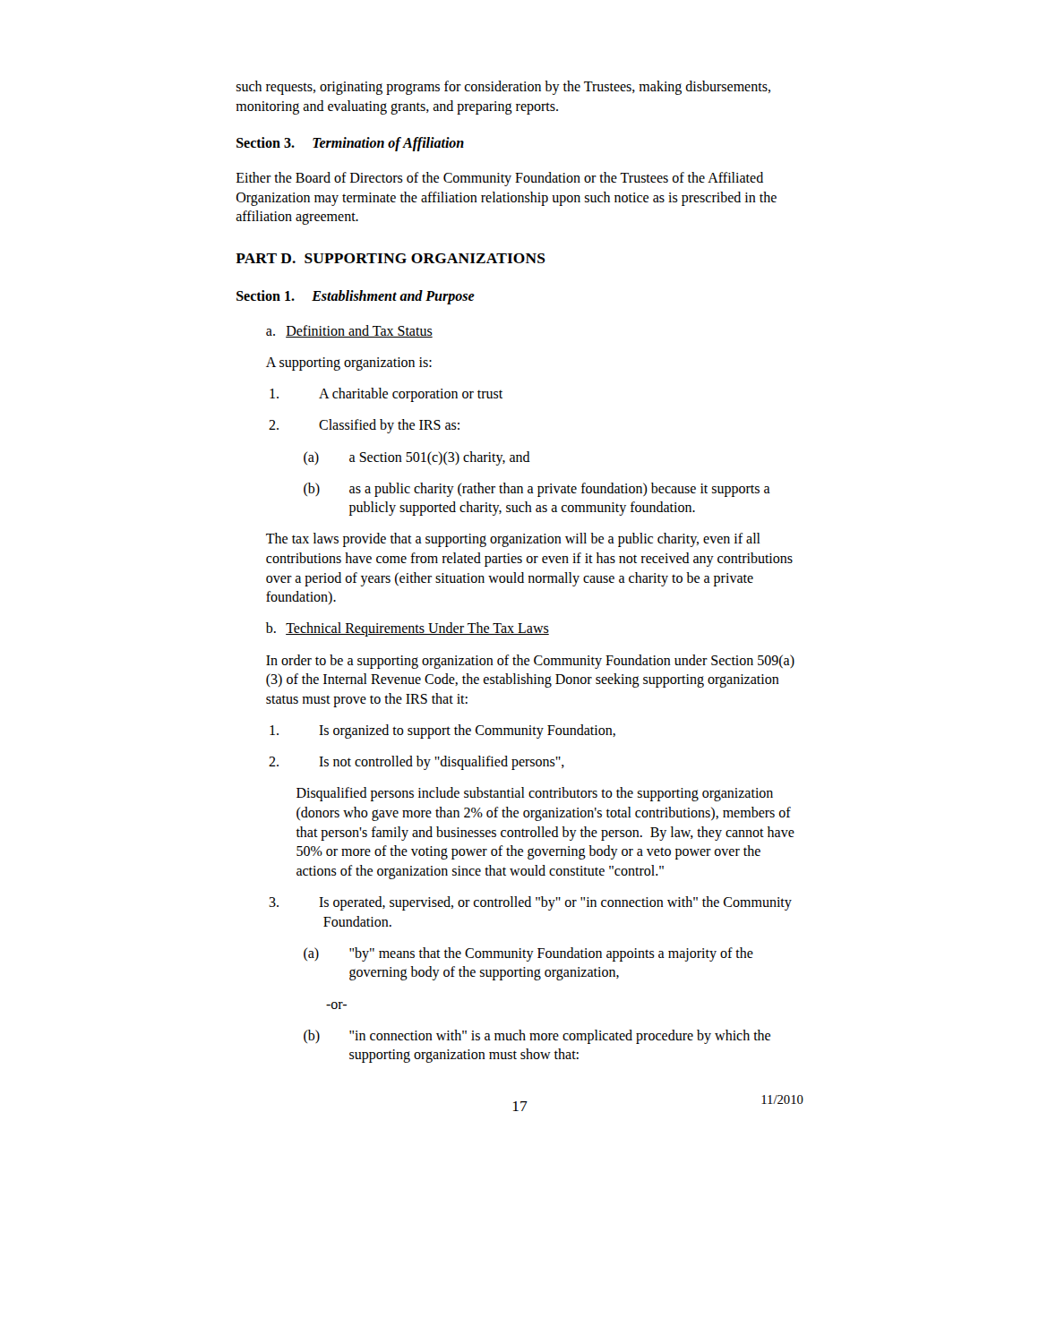such requests, originating programs for consideration by the Trustees, making disbursements, monitoring and evaluating grants, and preparing reports.
Section 3. Termination of Affiliation
Either the Board of Directors of the Community Foundation or the Trustees of the Affiliated Organization may terminate the affiliation relationship upon such notice as is prescribed in the affiliation agreement.
PART D. SUPPORTING ORGANIZATIONS
Section 1. Establishment and Purpose
a. Definition and Tax Status
A supporting organization is:
1. A charitable corporation or trust
2. Classified by the IRS as:
(a) a Section 501(c)(3) charity, and
(b) as a public charity (rather than a private foundation) because it supports a publicly supported charity, such as a community foundation.
The tax laws provide that a supporting organization will be a public charity, even if all contributions have come from related parties or even if it has not received any contributions over a period of years (either situation would normally cause a charity to be a private foundation).
b. Technical Requirements Under The Tax Laws
In order to be a supporting organization of the Community Foundation under Section 509(a)(3) of the Internal Revenue Code, the establishing Donor seeking supporting organization status must prove to the IRS that it:
1. Is organized to support the Community Foundation,
2. Is not controlled by "disqualified persons",
Disqualified persons include substantial contributors to the supporting organization (donors who gave more than 2% of the organization's total contributions), members of that person's family and businesses controlled by the person. By law, they cannot have 50% or more of the voting power of the governing body or a veto power over the actions of the organization since that would constitute "control."
3. Is operated, supervised, or controlled "by" or "in connection with" the Community Foundation.
(a)"by" means that the Community Foundation appoints a majority of the governing body of the supporting organization,
-or-
(b)"in connection with" is a much more complicated procedure by which the supporting organization must show that:
17 11/2010